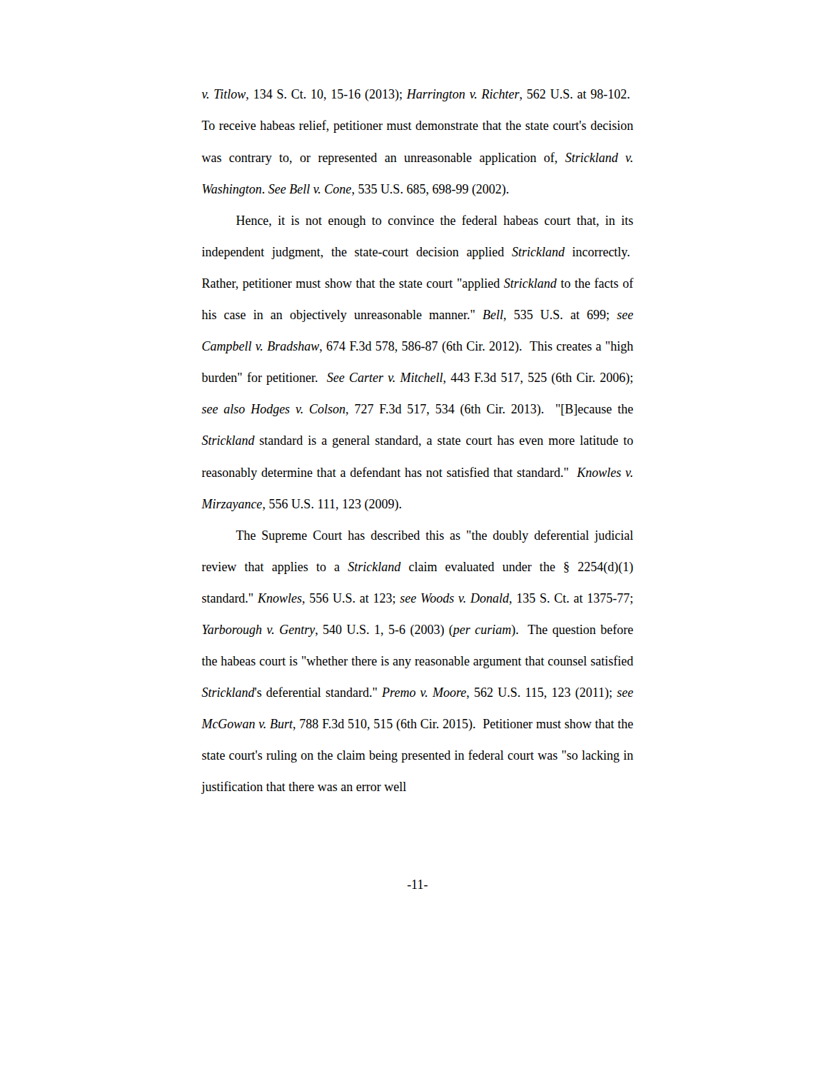v. Titlow, 134 S. Ct. 10, 15-16 (2013); Harrington v. Richter, 562 U.S. at 98-102. To receive habeas relief, petitioner must demonstrate that the state court's decision was contrary to, or represented an unreasonable application of, Strickland v. Washington. See Bell v. Cone, 535 U.S. 685, 698-99 (2002).
Hence, it is not enough to convince the federal habeas court that, in its independent judgment, the state-court decision applied Strickland incorrectly. Rather, petitioner must show that the state court "applied Strickland to the facts of his case in an objectively unreasonable manner." Bell, 535 U.S. at 699; see Campbell v. Bradshaw, 674 F.3d 578, 586-87 (6th Cir. 2012). This creates a "high burden" for petitioner. See Carter v. Mitchell, 443 F.3d 517, 525 (6th Cir. 2006); see also Hodges v. Colson, 727 F.3d 517, 534 (6th Cir. 2013). "[B]ecause the Strickland standard is a general standard, a state court has even more latitude to reasonably determine that a defendant has not satisfied that standard." Knowles v. Mirzayance, 556 U.S. 111, 123 (2009).
The Supreme Court has described this as "the doubly deferential judicial review that applies to a Strickland claim evaluated under the § 2254(d)(1) standard." Knowles, 556 U.S. at 123; see Woods v. Donald, 135 S. Ct. at 1375-77; Yarborough v. Gentry, 540 U.S. 1, 5-6 (2003) (per curiam). The question before the habeas court is "whether there is any reasonable argument that counsel satisfied Strickland's deferential standard." Premo v. Moore, 562 U.S. 115, 123 (2011); see McGowan v. Burt, 788 F.3d 510, 515 (6th Cir. 2015). Petitioner must show that the state court's ruling on the claim being presented in federal court was "so lacking in justification that there was an error well
-11-